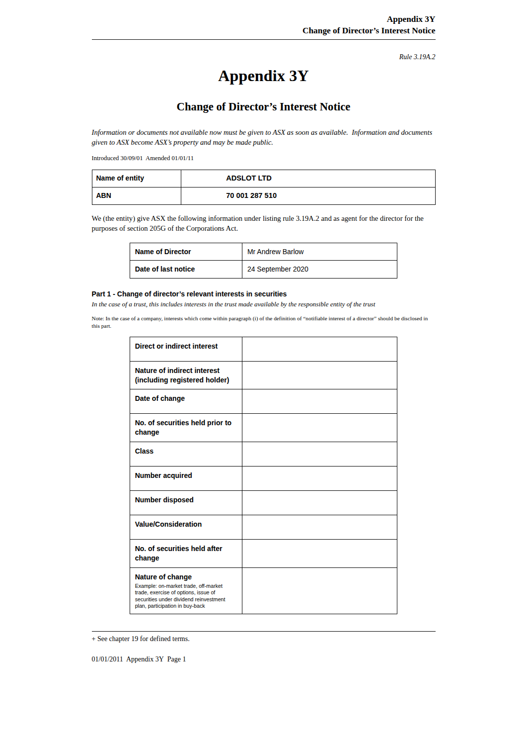Appendix 3Y
Change of Director’s Interest Notice
Rule 3.19A.2
Appendix 3Y
Change of Director’s Interest Notice
Information or documents not available now must be given to ASX as soon as available. Information and documents given to ASX become ASX’s property and may be made public.
Introduced 30/09/01 Amended 01/01/11
| Name of entity | ADSLOT LTD |
| ABN | 70 001 287 510 |
We (the entity) give ASX the following information under listing rule 3.19A.2 and as agent for the director for the purposes of section 205G of the Corporations Act.
| Name of Director | Mr Andrew Barlow |
| Date of last notice | 24 September 2020 |
Part 1 - Change of director’s relevant interests in securities
In the case of a trust, this includes interests in the trust made available by the responsible entity of the trust
Note: In the case of a company, interests which come within paragraph (i) of the definition of “notifiable interest of a director” should be disclosed in this part.
| Direct or indirect interest | |
| Nature of indirect interest (including registered holder) | |
| Date of change | |
| No. of securities held prior to change | |
| Class | |
| Number acquired | |
| Number disposed | |
| Value/Consideration | |
| No. of securities held after change | |
| Nature of change Example: on-market trade, off-market trade, exercise of options, issue of securities under dividend reinvestment plan, participation in buy-back | |
+ See chapter 19 for defined terms.
01/01/2011 Appendix 3Y Page 1